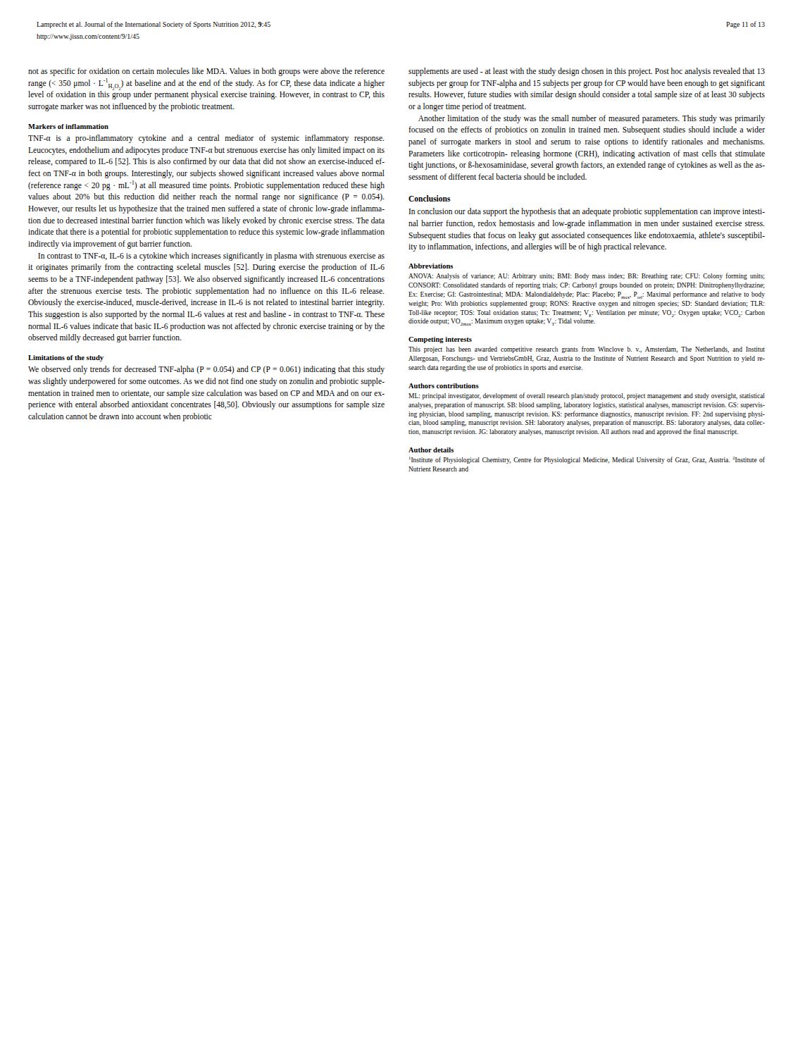Lamprecht et al. Journal of the International Society of Sports Nutrition 2012, 9:45
http://www.jissn.com/content/9/1/45
Page 11 of 13
not as specific for oxidation on certain molecules like MDA. Values in both groups were above the reference range (< 350 μmol · L-1H2O2) at baseline and at the end of the study. As for CP, these data indicate a higher level of oxidation in this group under permanent physical exercise training. However, in contrast to CP, this surrogate marker was not influenced by the probiotic treatment.
Markers of inflammation
TNF-α is a pro-inflammatory cytokine and a central mediator of systemic inflammatory response. Leucocytes, endothelium and adipocytes produce TNF-α but strenuous exercise has only limited impact on its release, compared to IL-6 [52]. This is also confirmed by our data that did not show an exercise-induced effect on TNF-α in both groups. Interestingly, our subjects showed significant increased values above normal (reference range < 20 pg · mL-1) at all measured time points. Probiotic supplementation reduced these high values about 20% but this reduction did neither reach the normal range nor significance (P = 0.054). However, our results let us hypothesize that the trained men suffered a state of chronic low-grade inflammation due to decreased intestinal barrier function which was likely evoked by chronic exercise stress. The data indicate that there is a potential for probiotic supplementation to reduce this systemic low-grade inflammation indirectly via improvement of gut barrier function.
In contrast to TNF-α, IL-6 is a cytokine which increases significantly in plasma with strenuous exercise as it originates primarily from the contracting sceletal muscles [52]. During exercise the production of IL-6 seems to be a TNF-independent pathway [53]. We also observed significantly increased IL-6 concentrations after the strenuous exercise tests. The probiotic supplementation had no influence on this IL-6 release. Obviously the exercise-induced, muscle-derived, increase in IL-6 is not related to intestinal barrier integrity. This suggestion is also supported by the normal IL-6 values at rest and basline - in contrast to TNF-α. These normal IL-6 values indicate that basic IL-6 production was not affected by chronic exercise training or by the observed mildly decreased gut barrier function.
Limitations of the study
We observed only trends for decreased TNF-alpha (P = 0.054) and CP (P = 0.061) indicating that this study was slightly underpowered for some outcomes. As we did not find one study on zonulin and probiotic supplementation in trained men to orientate, our sample size calculation was based on CP and MDA and on our experience with enteral absorbed antioxidant concentrates [48,50]. Obviously our assumptions for sample size calculation cannot be drawn into account when probiotic
supplements are used - at least with the study design chosen in this project. Post hoc analysis revealed that 13 subjects per group for TNF-alpha and 15 subjects per group for CP would have been enough to get significant results. However, future studies with similar design should consider a total sample size of at least 30 subjects or a longer time period of treatment.
Another limitation of the study was the small number of measured parameters. This study was primarily focused on the effects of probiotics on zonulin in trained men. Subsequent studies should include a wider panel of surrogate markers in stool and serum to raise options to identify rationales and mechanisms. Parameters like corticotropin- releasing hormone (CRH), indicating activation of mast cells that stimulate tight junctions, or ß-hexosaminidase, several growth factors, an extended range of cytokines as well as the assessment of different fecal bacteria should be included.
Conclusions
In conclusion our data support the hypothesis that an adequate probiotic supplementation can improve intestinal barrier function, redox hemostasis and low-grade inflammation in men under sustained exercise stress. Subsequent studies that focus on leaky gut associated consequences like endotoxaemia, athlete's susceptibility to inflammation, infections, and allergies will be of high practical relevance.
Abbreviations
ANOVA: Analysis of variance; AU: Arbitrary units; BMI: Body mass index; BR: Breathing rate; CFU: Colony forming units; CONSORT: Consolidated standards of reporting trials; CP: Carbonyl groups bounded on protein; DNPH: Dinitrophenylhydrazine; Ex: Exercise; GI: Gastrointestinal; MDA: Malondialdehyde; Plac: Placebo; Pmax, Prel: Maximal performance and relative to body weight; Pro: With probiotics supplemented group; RONS: Reactive oxygen and nitrogen species; SD: Standard deviation; TLR: Toll-like receptor; TOS: Total oxidation status; Tx: Treatment; VE: Ventilation per minute; VO2: Oxygen uptake; VCO2: Carbon dioxide output; VO2max: Maximum oxygen uptake; VT: Tidal volume.
Competing interests
This project has been awarded competitive research grants from Winclove b. v., Amsterdam, The Netherlands, and Institut Allergosan, Forschungs- und VertriebsGmbH, Graz, Austria to the Institute of Nutrient Research and Sport Nutrition to yield research data regarding the use of probiotics in sports and exercise.
Authors contributions
ML: principal investigator, development of overall research plan/study protocol, project management and study oversight, statistical analyses, preparation of manuscript. SB: blood sampling, laboratory logistics, statistical analyses, manuscript revision. GS: supervising physician, blood sampling, manuscript revision. KS: performance diagnostics, manuscript revision. FF: 2nd supervising physician, blood sampling, manuscript revision. SH: laboratory analyses, preparation of manuscript. BS: laboratory analyses, data collection, manuscript revision. JG: laboratory analyses, manuscript revision. All authors read and approved the final manuscript.
Author details
1Institute of Physiological Chemistry, Centre for Physiological Medicine, Medical University of Graz, Graz, Austria. 2Institute of Nutrient Research and